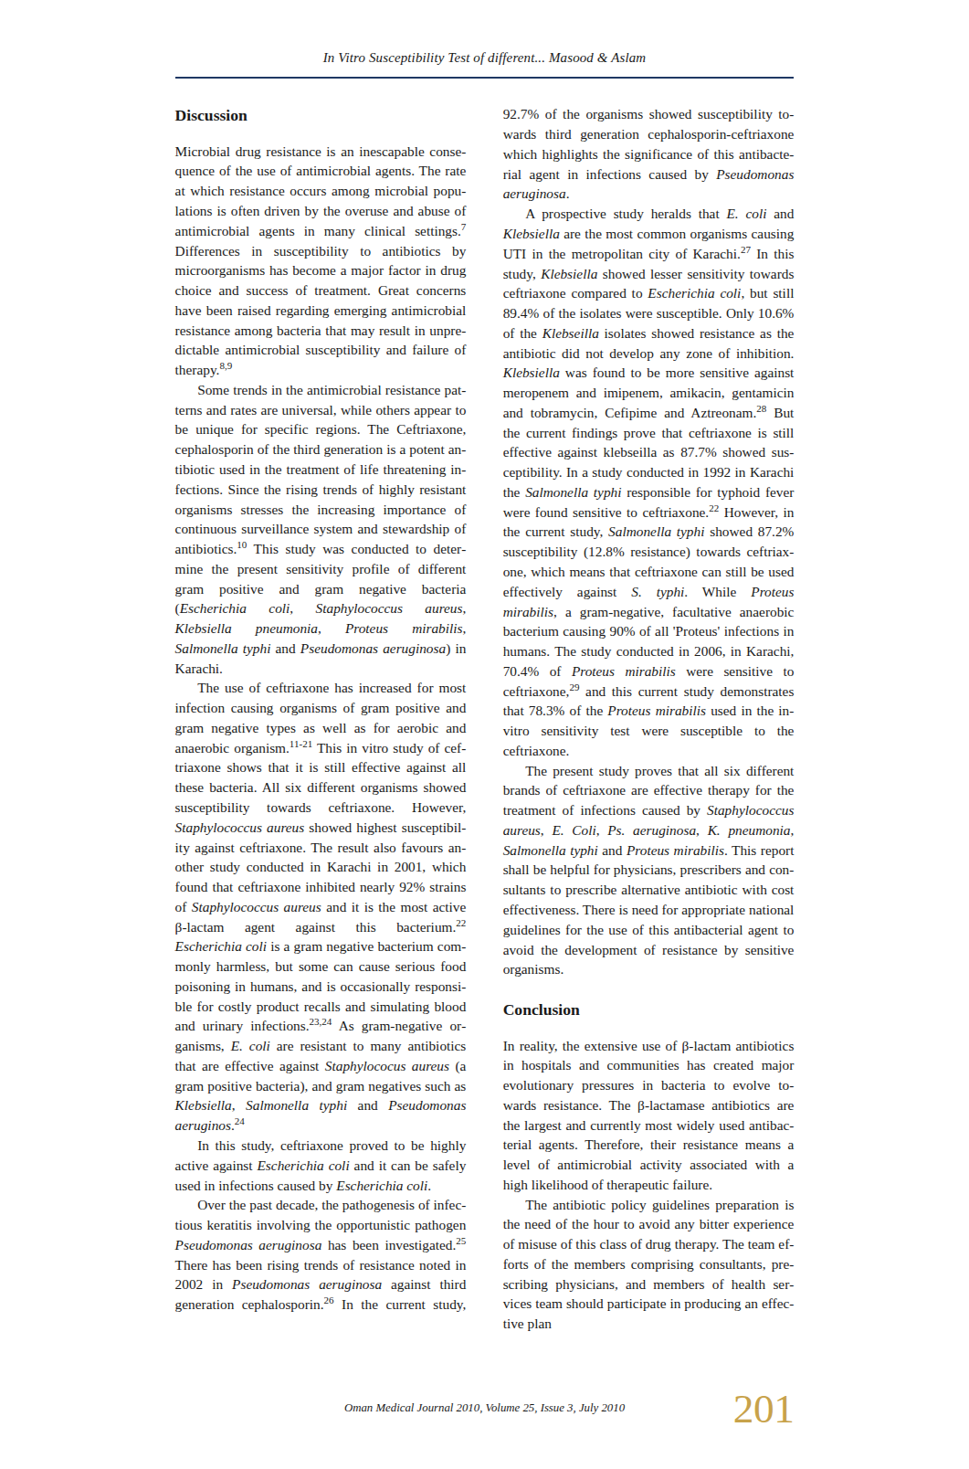In Vitro Susceptibility Test of different... Masood & Aslam
Discussion
Microbial drug resistance is an inescapable consequence of the use of antimicrobial agents. The rate at which resistance occurs among microbial populations is often driven by the overuse and abuse of antimicrobial agents in many clinical settings.7 Differences in susceptibility to antibiotics by microorganisms has become a major factor in drug choice and success of treatment. Great concerns have been raised regarding emerging antimicrobial resistance among bacteria that may result in unpredictable antimicrobial susceptibility and failure of therapy.8,9
Some trends in the antimicrobial resistance patterns and rates are universal, while others appear to be unique for specific regions. The Ceftriaxone, cephalosporin of the third generation is a potent antibiotic used in the treatment of life threatening infections. Since the rising trends of highly resistant organisms stresses the increasing importance of continuous surveillance system and stewardship of antibiotics.10 This study was conducted to determine the present sensitivity profile of different gram positive and gram negative bacteria (Escherichia coli, Staphylococcus aureus, Klebsiella pneumonia, Proteus mirabilis, Salmonella typhi and Pseudomonas aeruginosa) in Karachi.
The use of ceftriaxone has increased for most infection causing organisms of gram positive and gram negative types as well as for aerobic and anaerobic organism.11-21 This in vitro study of ceftriaxone shows that it is still effective against all these bacteria. All six different organisms showed susceptibility towards ceftriaxone. However, Staphylococcus aureus showed highest susceptibility against ceftriaxone. The result also favours another study conducted in Karachi in 2001, which found that ceftriaxone inhibited nearly 92% strains of Staphylococcus aureus and it is the most active β-lactam agent against this bacterium.22 Escherichia coli is a gram negative bacterium commonly harmless, but some can cause serious food poisoning in humans, and is occasionally responsible for costly product recalls and simulating blood and urinary infections.23,24 As gram-negative organisms, E. coli are resistant to many antibiotics that are effective against Staphylococus aureus (a gram positive bacteria), and gram negatives such as Klebsiella, Salmonella typhi and Pseudomonas aeruginos.24
In this study, ceftriaxone proved to be highly active against Escherichia coli and it can be safely used in infections caused by Escherichia coli.
Over the past decade, the pathogenesis of infectious keratitis involving the opportunistic pathogen Pseudomonas aeruginosa has been investigated.25 There has been rising trends of resistance noted in 2002 in Pseudomonas aeruginosa against third generation cephalosporin.26 In the current study, 92.7% of the organisms showed susceptibility towards third generation cephalosporin-ceftriaxone which highlights the significance of this antibacterial agent in infections caused by Pseudomonas aeruginosa.
A prospective study heralds that E. coli and Klebsiella are the most common organisms causing UTI in the metropolitan city of Karachi.27 In this study, Klebsiella showed lesser sensitivity towards ceftriaxone compared to Escherichia coli, but still 89.4% of the isolates were susceptible. Only 10.6% of the Klebseilla isolates showed resistance as the antibiotic did not develop any zone of inhibition. Klebsiella was found to be more sensitive against meropenem and imipenem, amikacin, gentamicin and tobramycin, Cefipime and Aztreonam.28 But the current findings prove that ceftriaxone is still effective against klebseilla as 87.7% showed susceptibility. In a study conducted in 1992 in Karachi the Salmonella typhi responsible for typhoid fever were found sensitive to ceftriaxone.22 However, in the current study, Salmonella typhi showed 87.2% susceptibility (12.8% resistance) towards ceftriaxone, which means that ceftriaxone can still be used effectively against S. typhi. While Proteus mirabilis, a gram-negative, facultative anaerobic bacterium causing 90% of all 'Proteus' infections in humans. The study conducted in 2006, in Karachi, 70.4% of Proteus mirabilis were sensitive to ceftriaxone,29 and this current study demonstrates that 78.3% of the Proteus mirabilis used in the invitro sensitivity test were susceptible to the ceftriaxone.
The present study proves that all six different brands of ceftriaxone are effective therapy for the treatment of infections caused by Staphylococcus aureus, E. Coli, Ps. aeruginosa, K. pneumonia, Salmonella typhi and Proteus mirabilis. This report shall be helpful for physicians, prescribers and consultants to prescribe alternative antibiotic with cost effectiveness. There is need for appropriate national guidelines for the use of this antibacterial agent to avoid the development of resistance by sensitive organisms.
Conclusion
In reality, the extensive use of β-lactam antibiotics in hospitals and communities has created major evolutionary pressures in bacteria to evolve towards resistance. The β-lactamase antibiotics are the largest and currently most widely used antibacterial agents. Therefore, their resistance means a level of antimicrobial activity associated with a high likelihood of therapeutic failure.
The antibiotic policy guidelines preparation is the need of the hour to avoid any bitter experience of misuse of this class of drug therapy. The team efforts of the members comprising consultants, prescribing physicians, and members of health services team should participate in producing an effective plan
Oman Medical Journal 2010, Volume 25, Issue 3, July 2010
201